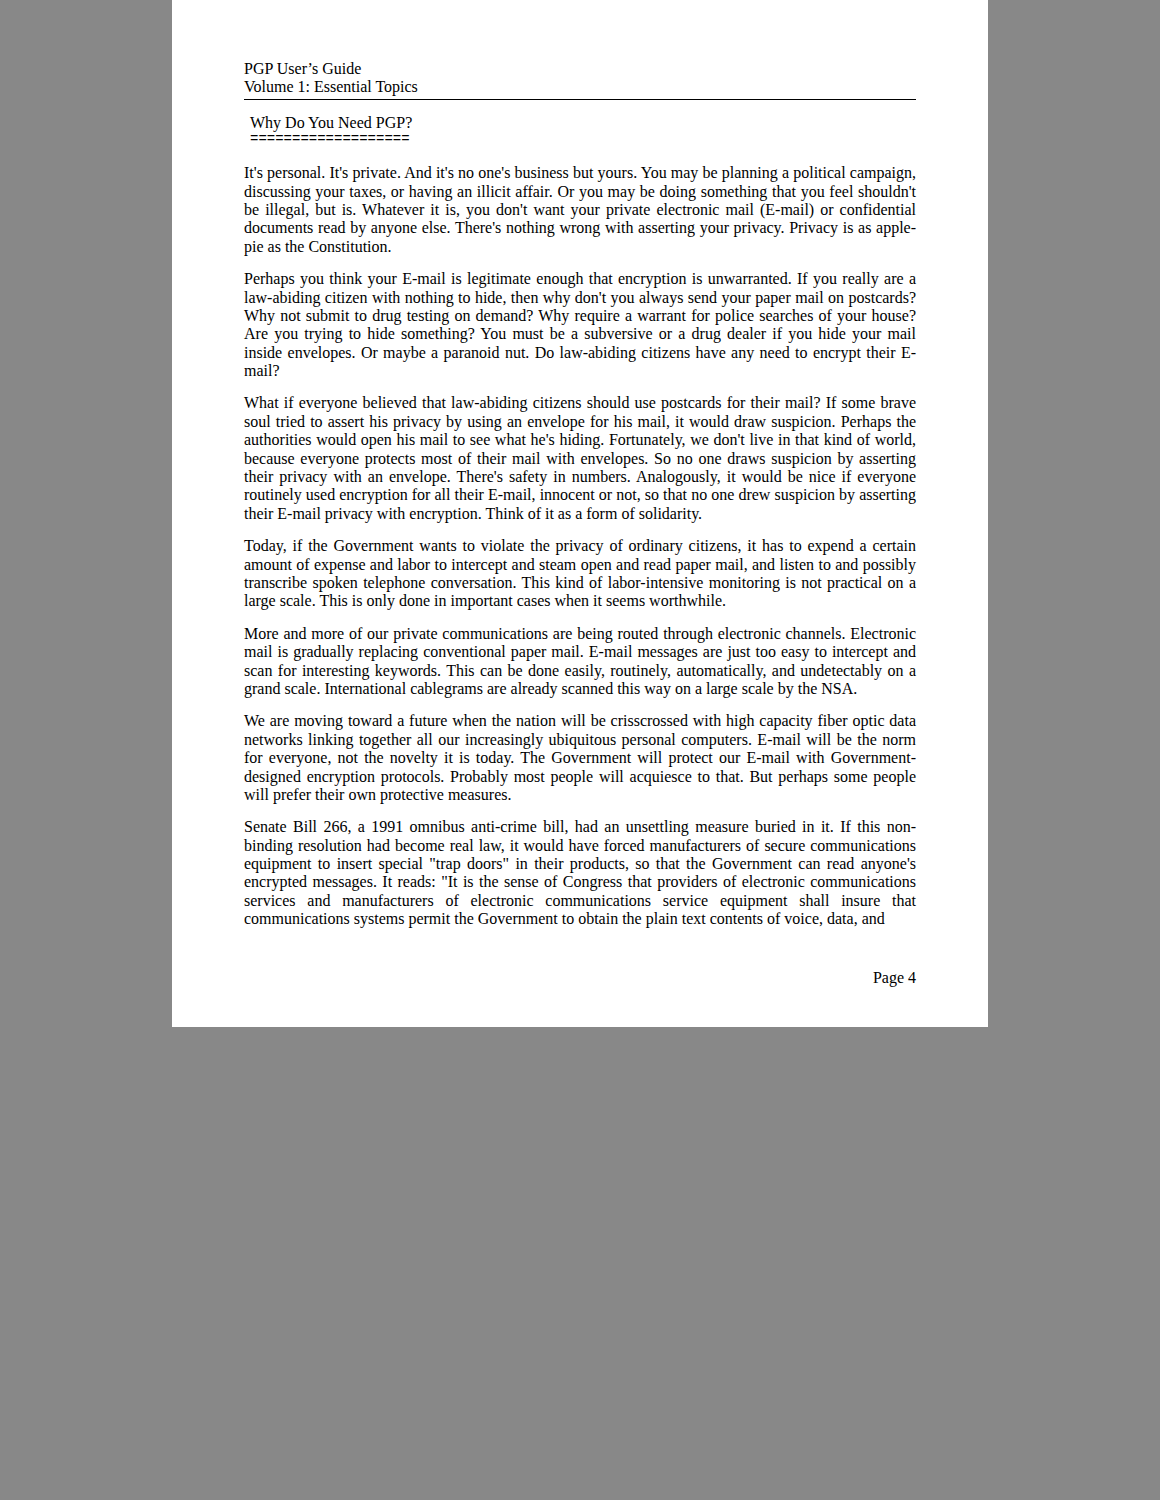PGP User’s Guide
Volume 1: Essential Topics
Why Do You Need PGP?
===================
It's personal. It's private. And it's no one's business but yours. You may be planning a political campaign, discussing your taxes, or having an illicit affair. Or you may be doing something that you feel shouldn't be illegal, but is. Whatever it is, you don't want your private electronic mail (E-mail) or confidential documents read by anyone else. There's nothing wrong with asserting your privacy. Privacy is as apple-pie as the Constitution.
Perhaps you think your E-mail is legitimate enough that encryption is unwarranted. If you really are a law-abiding citizen with nothing to hide, then why don't you always send your paper mail on postcards? Why not submit to drug testing on demand? Why require a warrant for police searches of your house? Are you trying to hide something? You must be a subversive or a drug dealer if you hide your mail inside envelopes. Or maybe a paranoid nut. Do law-abiding citizens have any need to encrypt their E-mail?
What if everyone believed that law-abiding citizens should use postcards for their mail? If some brave soul tried to assert his privacy by using an envelope for his mail, it would draw suspicion. Perhaps the authorities would open his mail to see what he's hiding. Fortunately, we don't live in that kind of world, because everyone protects most of their mail with envelopes. So no one draws suspicion by asserting their privacy with an envelope. There's safety in numbers. Analogously, it would be nice if everyone routinely used encryption for all their E-mail, innocent or not, so that no one drew suspicion by asserting their E-mail privacy with encryption. Think of it as a form of solidarity.
Today, if the Government wants to violate the privacy of ordinary citizens, it has to expend a certain amount of expense and labor to intercept and steam open and read paper mail, and listen to and possibly transcribe spoken telephone conversation. This kind of labor-intensive monitoring is not practical on a large scale. This is only done in important cases when it seems worthwhile.
More and more of our private communications are being routed through electronic channels. Electronic mail is gradually replacing conventional paper mail. E-mail messages are just too easy to intercept and scan for interesting keywords. This can be done easily, routinely, automatically, and undetectably on a grand scale. International cablegrams are already scanned this way on a large scale by the NSA.
We are moving toward a future when the nation will be crisscrossed with high capacity fiber optic data networks linking together all our increasingly ubiquitous personal computers. E-mail will be the norm for everyone, not the novelty it is today. The Government will protect our E-mail with Government-designed encryption protocols. Probably most people will acquiesce to that. But perhaps some people will prefer their own protective measures.
Senate Bill 266, a 1991 omnibus anti-crime bill, had an unsettling measure buried in it. If this non-binding resolution had become real law, it would have forced manufacturers of secure communications equipment to insert special "trap doors" in their products, so that the Government can read anyone's encrypted messages. It reads: "It is the sense of Congress that providers of electronic communications services and manufacturers of electronic communications service equipment shall insure that communications systems permit the Government to obtain the plain text contents of voice, data, and
Page 4